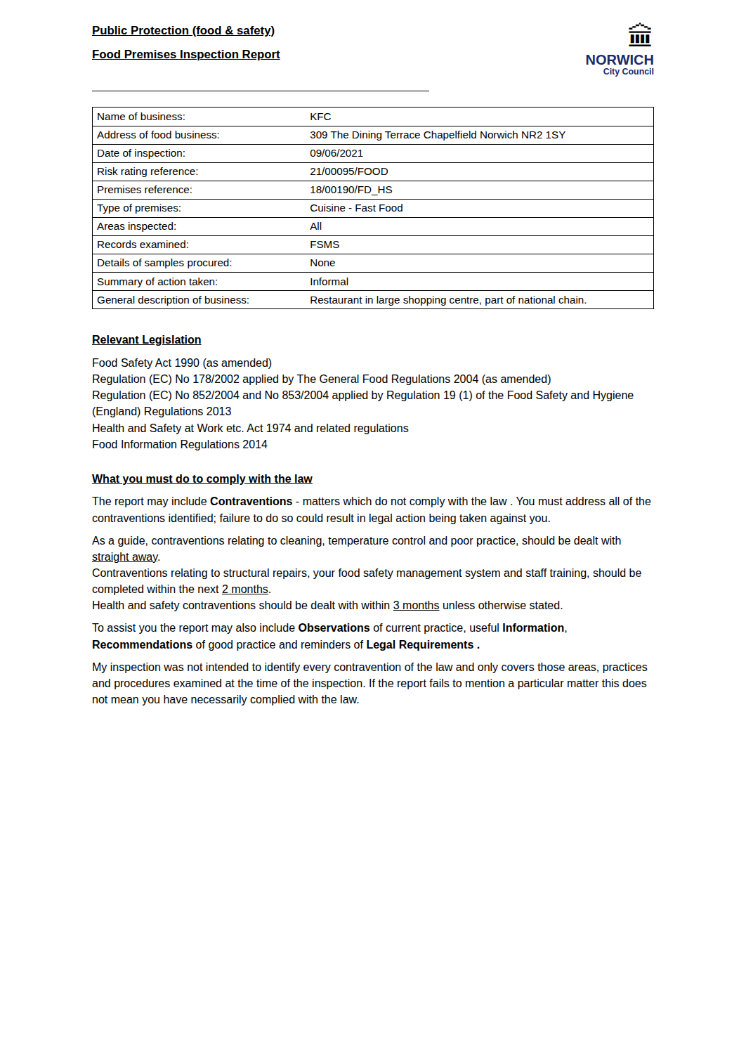Public Protection (food & safety)
Food Premises Inspection Report
🏛 NORWICHCity Council
| Name of business: | KFC |
| Address of food business: | 309 The Dining Terrace Chapelfield Norwich NR2 1SY |
| Date of inspection: | 09/06/2021 |
| Risk rating reference: | 21/00095/FOOD |
| Premises reference: | 18/00190/FD_HS |
| Type of premises: | Cuisine - Fast Food |
| Areas inspected: | All |
| Records examined: | FSMS |
| Details of samples procured: | None |
| Summary of action taken: | Informal |
| General description of business: | Restaurant in large shopping centre, part of national chain. |
Relevant Legislation
Food Safety Act 1990 (as amended)
Regulation (EC) No 178/2002 applied by The General Food Regulations 2004 (as amended)
Regulation (EC) No 852/2004 and No 853/2004 applied by Regulation 19 (1) of the Food Safety and Hygiene (England) Regulations 2013
Health and Safety at Work etc. Act 1974 and related regulations
Food Information Regulations 2014
What you must do to comply with the law
The report may include Contraventions - matters which do not comply with the law . You must address all of the contraventions identified; failure to do so could result in legal action being taken against you.
As a guide, contraventions relating to cleaning, temperature control and poor practice, should be dealt with straight away.
Contraventions relating to structural repairs, your food safety management system and staff training, should be completed within the next 2 months.
Health and safety contraventions should be dealt with within 3 months unless otherwise stated.
To assist you the report may also include Observations of current practice, useful Information, Recommendations of good practice and reminders of Legal Requirements .
My inspection was not intended to identify every contravention of the law and only covers those areas, practices and procedures examined at the time of the inspection. If the report fails to mention a particular matter this does not mean you have necessarily complied with the law.